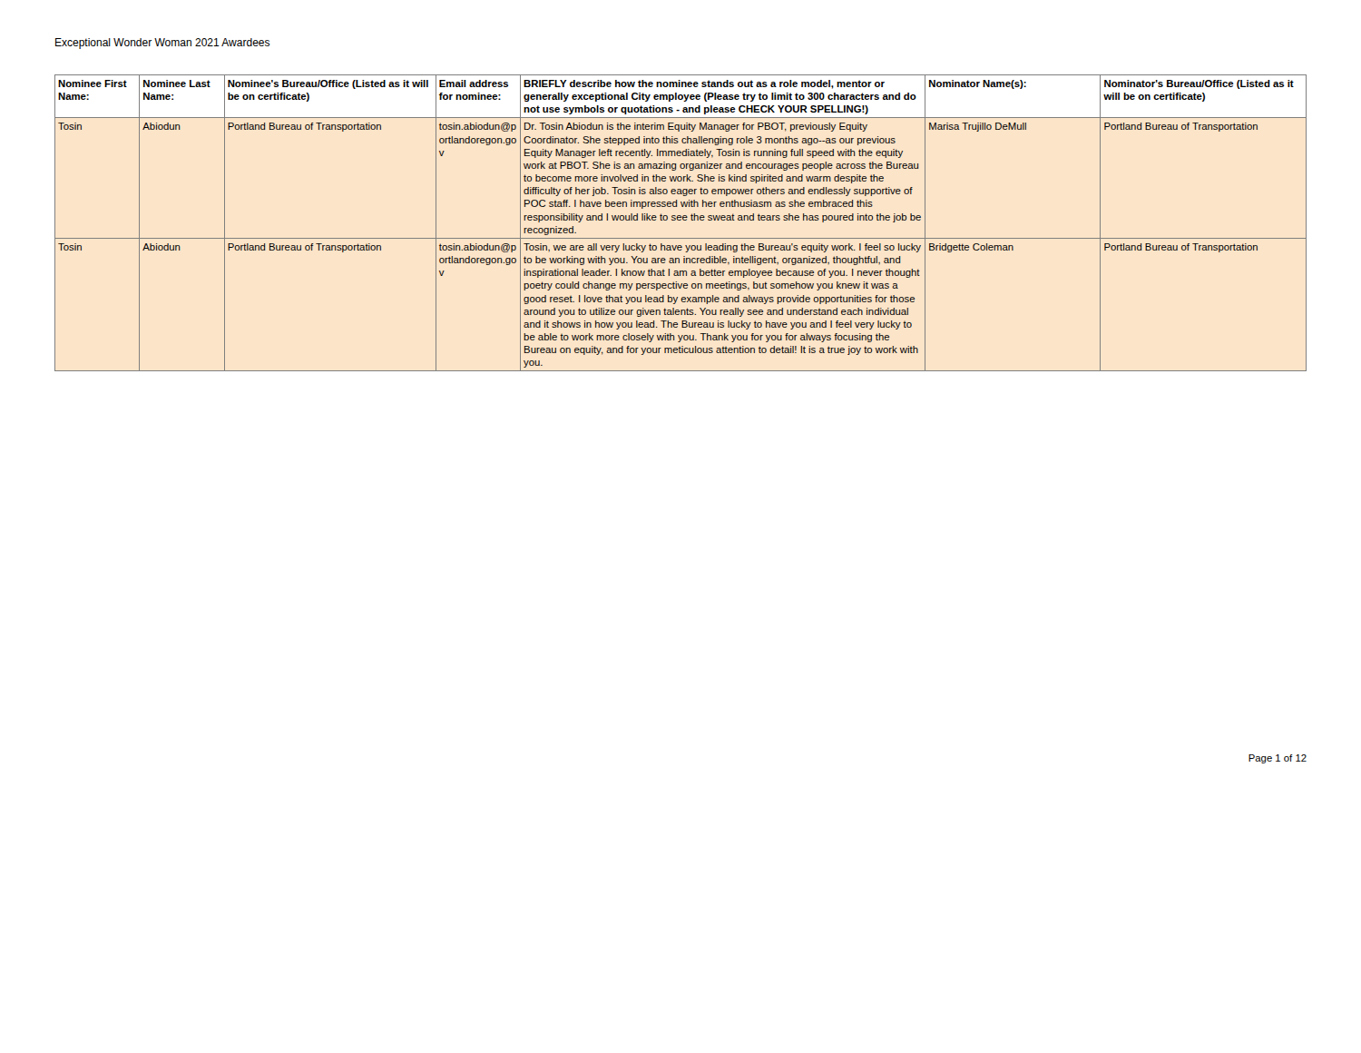Exceptional Wonder Woman 2021 Awardees
| Nominee First Name: | Nominee Last Name: | Nominee's Bureau/Office (Listed as it will be on certificate) | Email address for nominee: | BRIEFLY describe how the nominee stands out as a role model, mentor or generally exceptional City employee (Please try to limit to 300 characters and do not use symbols or quotations - and please CHECK YOUR SPELLING!) | Nominator Name(s): | Nominator's Bureau/Office (Listed as it will be on certificate) |
| --- | --- | --- | --- | --- | --- | --- |
| Tosin | Abiodun | Portland Bureau of Transportation | tosin.abiodun@portlandoregon.gov | Dr. Tosin Abiodun is the interim Equity Manager for PBOT, previously Equity Coordinator. She stepped into this challenging role 3 months ago--as our previous Equity Manager left recently. Immediately, Tosin is running full speed with the equity work at PBOT. She is an amazing organizer and encourages people across the Bureau to become more involved in the work. She is kind spirited and warm despite the difficulty of her job. Tosin is also eager to empower others and endlessly supportive of POC staff. I have been impressed with her enthusiasm as she embraced this responsibility and I would like to see the sweat and tears she has poured into the job be recognized. | Marisa Trujillo DeMull | Portland Bureau of Transportation |
| Tosin | Abiodun | Portland Bureau of Transportation | tosin.abiodun@portlandoregon.gov | Tosin, we are all very lucky to have you leading the Bureau's equity work. I feel so lucky to be working with you. You are an incredible, intelligent, organized, thoughtful, and inspirational leader. I know that I am a better employee because of you. I never thought poetry could change my perspective on meetings, but somehow you knew it was a good reset. I love that you lead by example and always provide opportunities for those around you to utilize our given talents. You really see and understand each individual and it shows in how you lead. The Bureau is lucky to have you and I feel very lucky to be able to work more closely with you. Thank you for you for always focusing the Bureau on equity, and for your meticulous attention to detail! It is a true joy to work with you. | Bridgette Coleman | Portland Bureau of Transportation |
Page 1 of 12